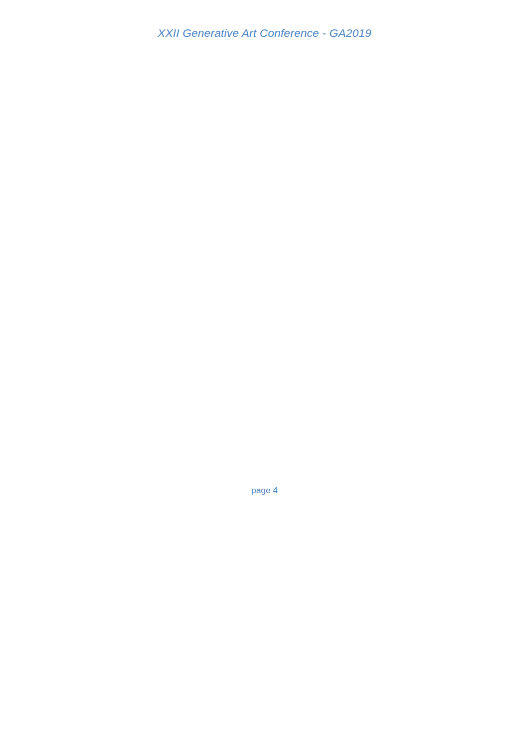XXII Generative Art Conference - GA2019
page 4